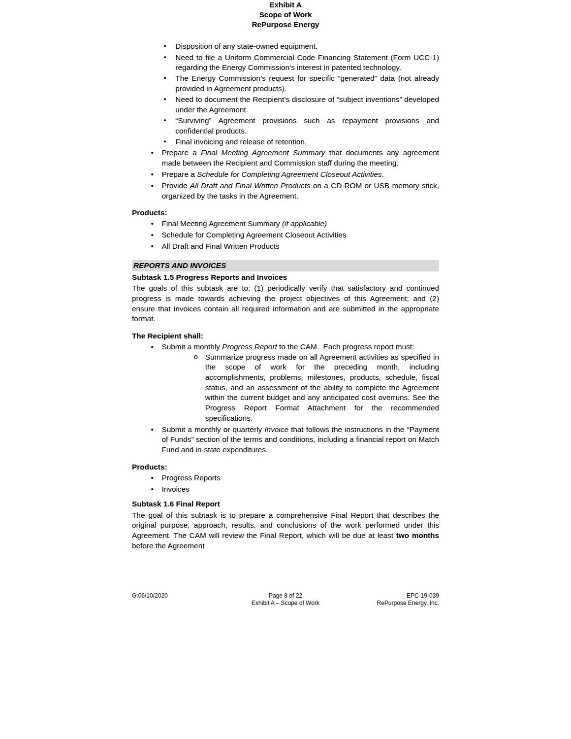Exhibit A
Scope of Work
RePurpose Energy
Disposition of any state-owned equipment.
Need to file a Uniform Commercial Code Financing Statement (Form UCC-1) regarding the Energy Commission’s interest in patented technology.
The Energy Commission’s request for specific “generated” data (not already provided in Agreement products).
Need to document the Recipient’s disclosure of “subject inventions” developed under the Agreement.
“Surviving” Agreement provisions such as repayment provisions and confidential products.
Final invoicing and release of retention.
Prepare a Final Meeting Agreement Summary that documents any agreement made between the Recipient and Commission staff during the meeting.
Prepare a Schedule for Completing Agreement Closeout Activities.
Provide All Draft and Final Written Products on a CD-ROM or USB memory stick, organized by the tasks in the Agreement.
Products:
Final Meeting Agreement Summary (if applicable)
Schedule for Completing Agreement Closeout Activities
All Draft and Final Written Products
REPORTS AND INVOICES
Subtask 1.5 Progress Reports and Invoices
The goals of this subtask are to: (1) periodically verify that satisfactory and continued progress is made towards achieving the project objectives of this Agreement; and (2) ensure that invoices contain all required information and are submitted in the appropriate format.
The Recipient shall:
Submit a monthly Progress Report to the CAM. Each progress report must:
Summarize progress made on all Agreement activities as specified in the scope of work for the preceding month, including accomplishments, problems, milestones, products, schedule, fiscal status, and an assessment of the ability to complete the Agreement within the current budget and any anticipated cost overruns. See the Progress Report Format Attachment for the recommended specifications.
Submit a monthly or quarterly Invoice that follows the instructions in the “Payment of Funds” section of the terms and conditions, including a financial report on Match Fund and in-state expenditures.
Products:
Progress Reports
Invoices
Subtask 1.6 Final Report
The goal of this subtask is to prepare a comprehensive Final Report that describes the original purpose, approach, results, and conclusions of the work performed under this Agreement. The CAM will review the Final Report, which will be due at least two months before the Agreement
| G:06/10/2020 | Page 8 of 22 Exhibit A – Scope of Work | EPC-19-039 RePurpose Energy, Inc. |